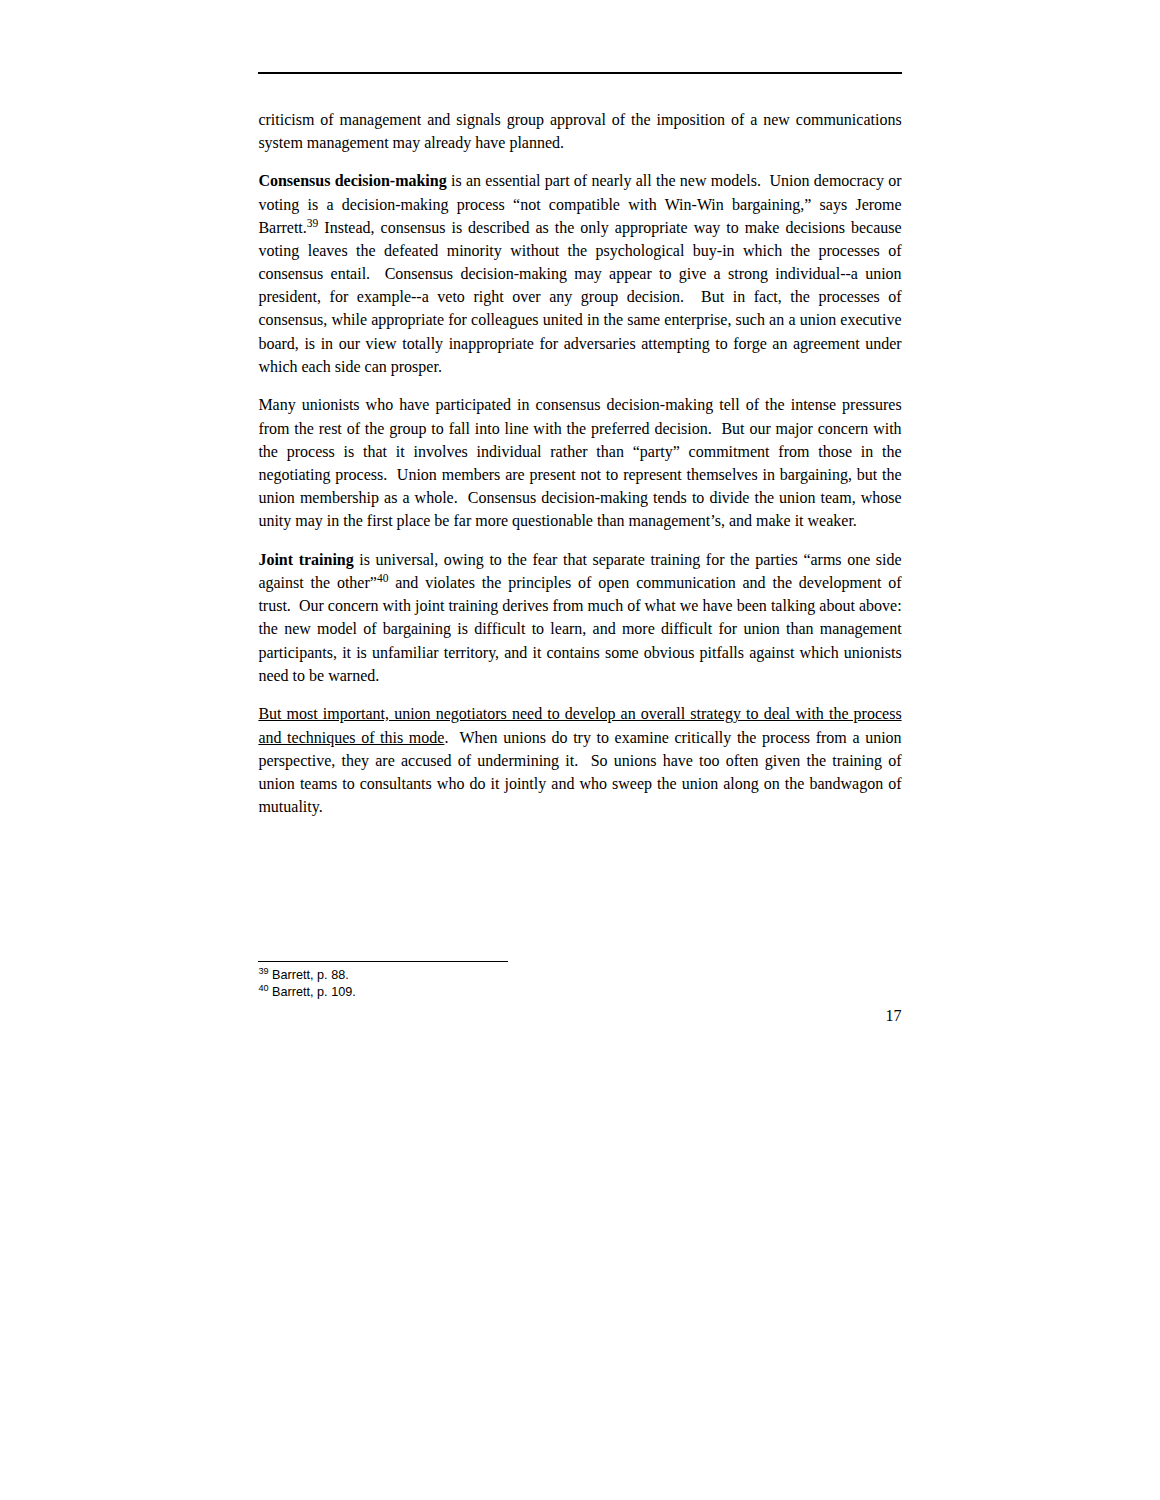criticism of management and signals group approval of the imposition of a new communications system management may already have planned.
Consensus decision-making is an essential part of nearly all the new models. Union democracy or voting is a decision-making process “not compatible with Win-Win bargaining,” says Jerome Barrett.39 Instead, consensus is described as the only appropriate way to make decisions because voting leaves the defeated minority without the psychological buy-in which the processes of consensus entail. Consensus decision-making may appear to give a strong individual--a union president, for example--a veto right over any group decision. But in fact, the processes of consensus, while appropriate for colleagues united in the same enterprise, such an a union executive board, is in our view totally inappropriate for adversaries attempting to forge an agreement under which each side can prosper.
Many unionists who have participated in consensus decision-making tell of the intense pressures from the rest of the group to fall into line with the preferred decision. But our major concern with the process is that it involves individual rather than “party” commitment from those in the negotiating process. Union members are present not to represent themselves in bargaining, but the union membership as a whole. Consensus decision-making tends to divide the union team, whose unity may in the first place be far more questionable than management’s, and make it weaker.
Joint training is universal, owing to the fear that separate training for the parties “arms one side against the other”40 and violates the principles of open communication and the development of trust. Our concern with joint training derives from much of what we have been talking about above: the new model of bargaining is difficult to learn, and more difficult for union than management participants, it is unfamiliar territory, and it contains some obvious pitfalls against which unionists need to be warned.
But most important, union negotiators need to develop an overall strategy to deal with the process and techniques of this mode. When unions do try to examine critically the process from a union perspective, they are accused of undermining it. So unions have too often given the training of union teams to consultants who do it jointly and who sweep the union along on the bandwagon of mutuality.
39 Barrett, p. 88.
40 Barrett, p. 109.
17